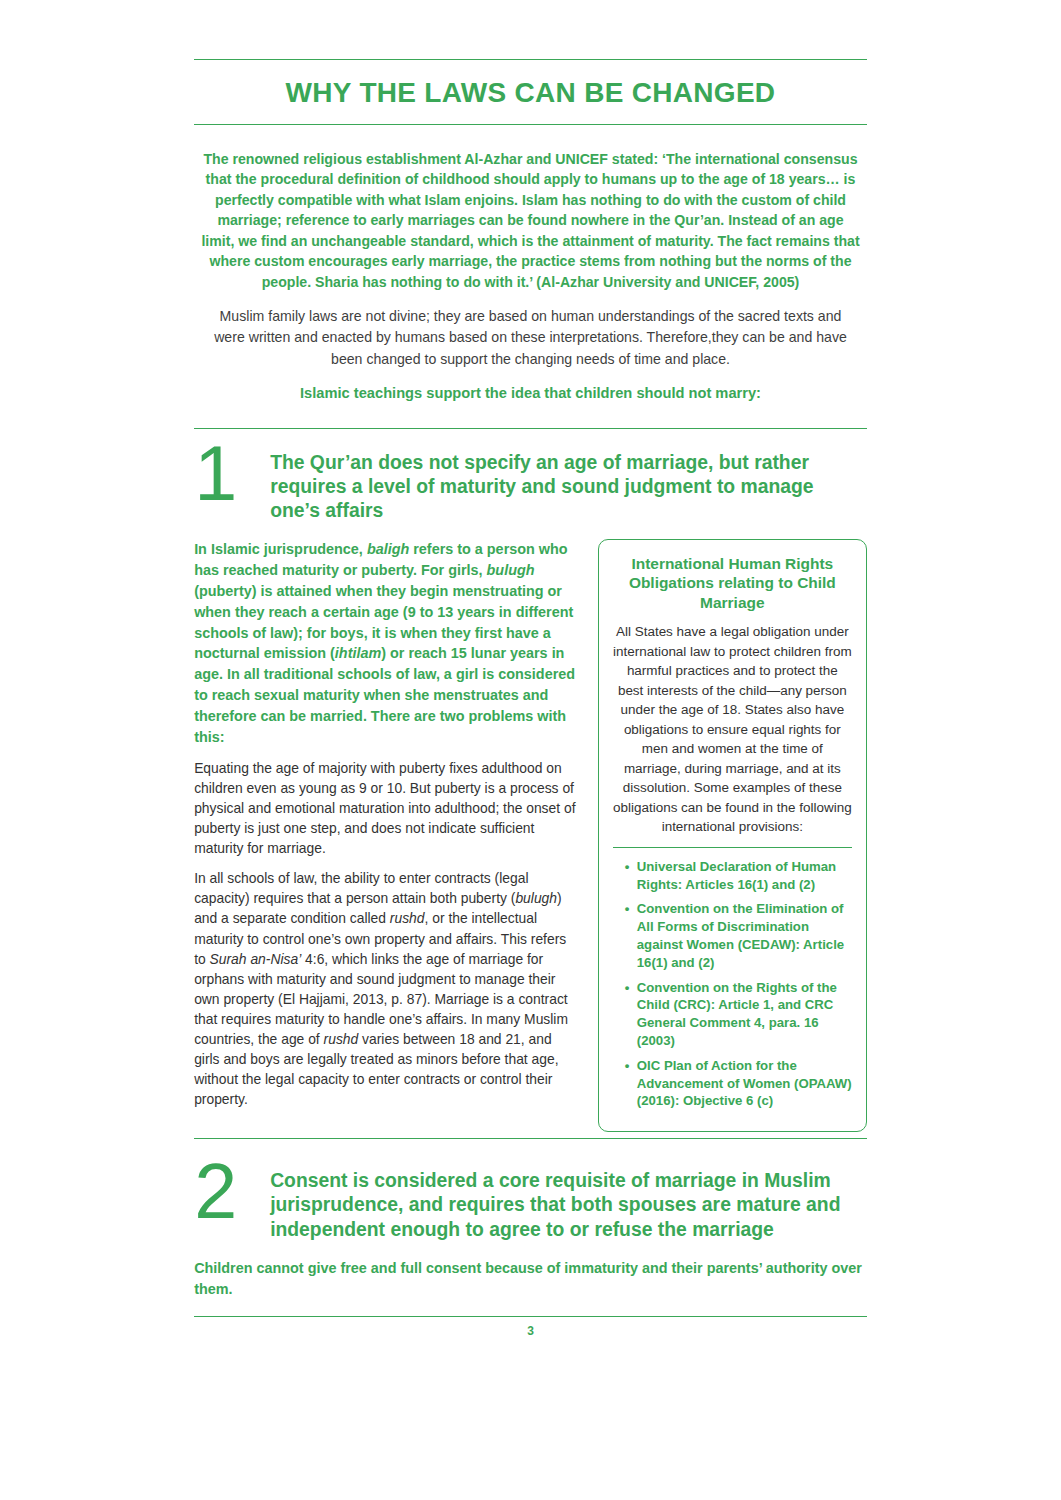Why the Laws Can Be Changed
The renowned religious establishment Al-Azhar and UNICEF stated: ‘The international consensus that the procedural definition of childhood should apply to humans up to the age of 18 years… is perfectly compatible with what Islam enjoins. Islam has nothing to do with the custom of child marriage; reference to early marriages can be found nowhere in the Qur’an. Instead of an age limit, we find an unchangeable standard, which is the attainment of maturity. The fact remains that where custom encourages early marriage, the practice stems from nothing but the norms of the people. Sharia has nothing to do with it.’ (Al-Azhar University and UNICEF, 2005)
Muslim family laws are not divine; they are based on human understandings of the sacred texts and were written and enacted by humans based on these interpretations. Therefore,they can be and have been changed to support the changing needs of time and place.
Islamic teachings support the idea that children should not marry:
1
The Qur’an does not specify an age of marriage, but rather requires a level of maturity and sound judgment to manage one’s affairs
In Islamic jurisprudence, baligh refers to a person who has reached maturity or puberty. For girls, bulugh (puberty) is attained when they begin menstruating or when they reach a certain age (9 to 13 years in different schools of law); for boys, it is when they first have a nocturnal emission (ihtilam) or reach 15 lunar years in age. In all traditional schools of law, a girl is considered to reach sexual maturity when she menstruates and therefore can be married. There are two problems with this:
Equating the age of majority with puberty fixes adulthood on children even as young as 9 or 10. But puberty is a process of physical and emotional maturation into adulthood; the onset of puberty is just one step, and does not indicate sufficient maturity for marriage.
In all schools of law, the ability to enter contracts (legal capacity) requires that a person attain both puberty (bulugh) and a separate condition called rushd, or the intellectual maturity to control one’s own property and affairs. This refers to Surah an-Nisa’ 4:6, which links the age of marriage for orphans with maturity and sound judgment to manage their own property (El Hajjami, 2013, p. 87). Marriage is a contract that requires maturity to handle one’s affairs. In many Muslim countries, the age of rushd varies between 18 and 21, and girls and boys are legally treated as minors before that age, without the legal capacity to enter contracts or control their property.
International Human Rights Obligations relating to Child Marriage
All States have a legal obligation under international law to protect children from harmful practices and to protect the best interests of the child—any person under the age of 18. States also have obligations to ensure equal rights for men and women at the time of marriage, during marriage, and at its dissolution. Some examples of these obligations can be found in the following international provisions:
Universal Declaration of Human Rights: Articles 16(1) and (2)
Convention on the Elimination of All Forms of Discrimination against Women (CEDAW): Article 16(1) and (2)
Convention on the Rights of the Child (CRC): Article 1, and CRC General Comment 4, para. 16 (2003)
OIC Plan of Action for the Advancement of Women (OPAAW) (2016): Objective 6 (c)
2
Consent is considered a core requisite of marriage in Muslim jurisprudence, and requires that both spouses are mature and independent enough to agree to or refuse the marriage
Children cannot give free and full consent because of immaturity and their parents’ authority over them.
3